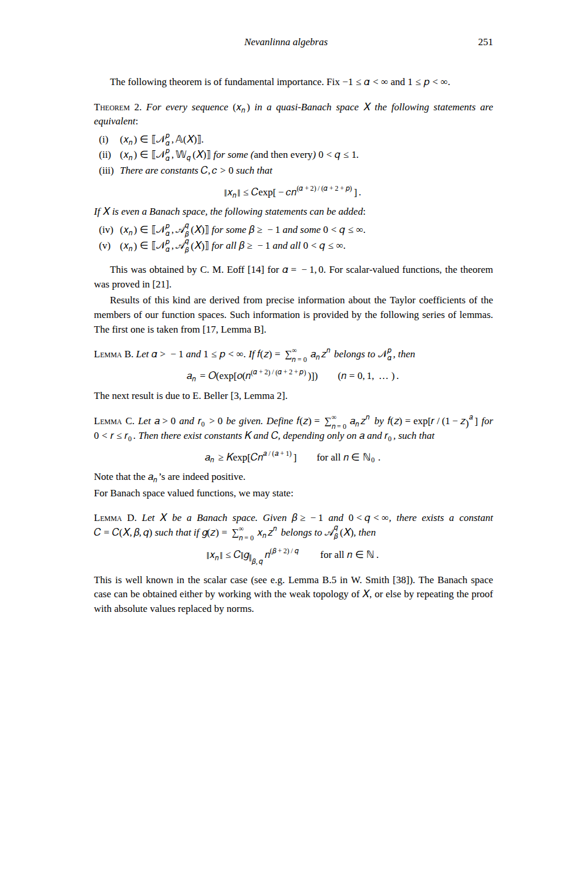Nevanlinna algebras 251
The following theorem is of fundamental importance. Fix −1≤α<∞ and 1≤p<∞.
Theorem 2. For every sequence (xn) in a quasi-Banach space X the following statements are equivalent:
(i) (xn)∈⟦𝒩αp,𝔸(X)⟧.
(ii) (xn)∈⟦𝒩αp,𝕎q(X)⟧ for some (and then every) 0<q≤1.
(iii) There are constants C,c>0 such that
‖xn‖ ≤ Cexp[−cn(α+2)/(α+2+p)].
If X is even a Banach space, the following statements can be added:
(iv) (xn)∈⟦𝒩αp,𝒜βq(X)⟧ for some β≥−1 and some 0<q≤∞.
(v) (xn)∈⟦𝒩αp,𝒜βq(X)⟧ for all β≥−1 and all 0<q≤∞.
This was obtained by C. M. Eoff [14] for α=−1,0. For scalar-valued functions, the theorem was proved in [21].
Results of this kind are derived from precise information about the Taylor coefficients of the members of our function spaces. Such information is provided by the following series of lemmas. The first one is taken from [17, Lemma B].
Lemma B. Let α>−1 and 1≤p<∞. If f(z)=∑n=0∞anzn belongs to 𝒩αp, then
an=O(exp[o(n(α+2)/(α+2+p))]) (n=0,1,…).
The next result is due to E. Beller [3, Lemma 2].
Lemma C. Let a>0 and r0>0 be given. Define f(z)=∑n=0∞anzn by f(z)=exp[r/(1−z)a] for 0<r≤r0. Then there exist constants K and C, depending only on a and r0, such that
an≥Kexp[Cna/(a+1)] for all n∈ℕ0.
Note that the an’s are indeed positive.
For Banach space valued functions, we may state:
Lemma D. Let X be a Banach space. Given β≥−1 and 0<q<∞, there exists a constant C=C(X,β,q) such that if g(z)=∑n=0∞xnzn belongs to 𝒜βq(X), then
‖xn‖≤C‖g‖β,qn(β+2)/q for all n∈ℕ.
This is well known in the scalar case (see e.g. Lemma B.5 in W. Smith [38]). The Banach space case can be obtained either by working with the weak topology of X, or else by repeating the proof with absolute values replaced by norms.